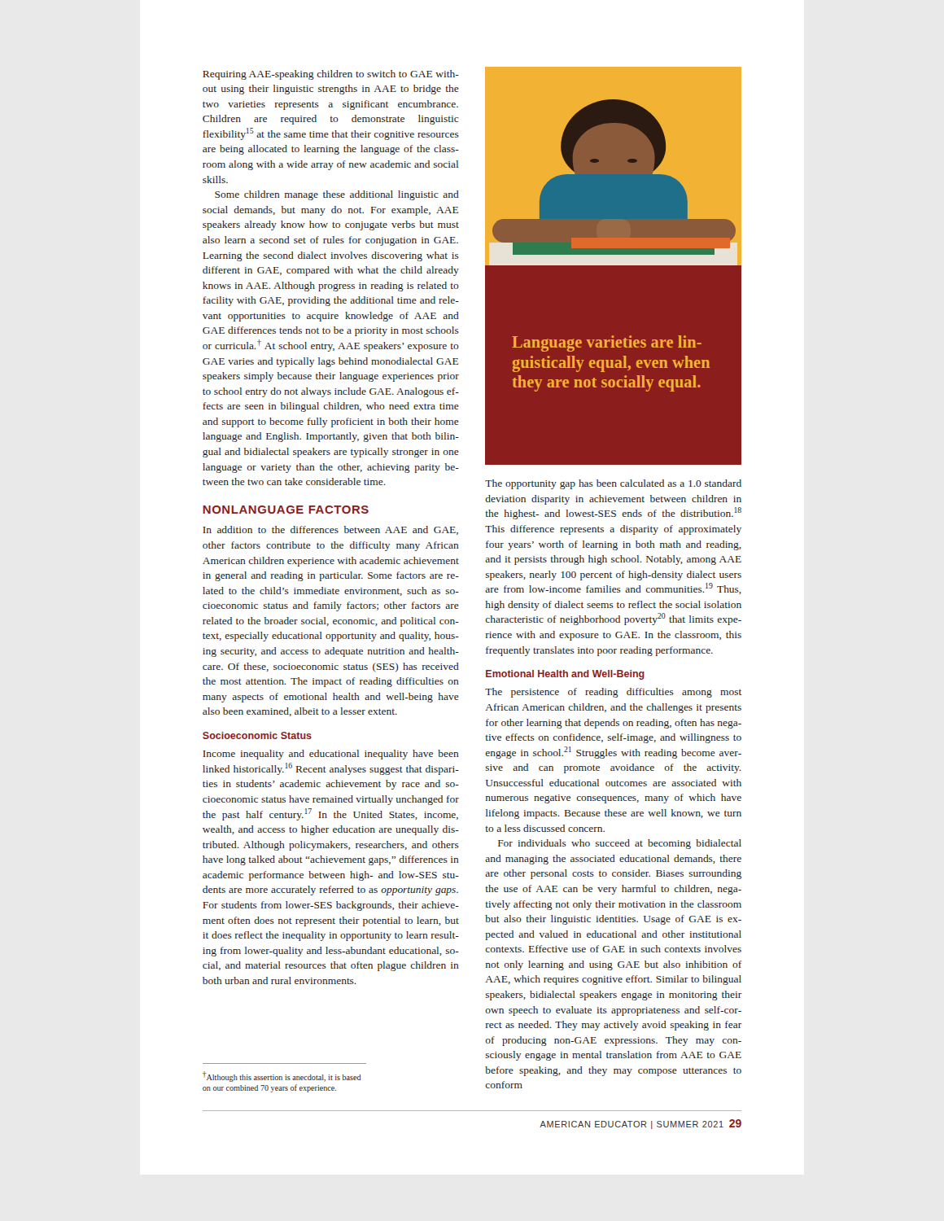Requiring AAE-speaking children to switch to GAE without using their linguistic strengths in AAE to bridge the two varieties represents a significant encumbrance. Children are required to demonstrate linguistic flexibility15 at the same time that their cognitive resources are being allocated to learning the language of the classroom along with a wide array of new academic and social skills.
Some children manage these additional linguistic and social demands, but many do not. For example, AAE speakers already know how to conjugate verbs but must also learn a second set of rules for conjugation in GAE. Learning the second dialect involves discovering what is different in GAE, compared with what the child already knows in AAE. Although progress in reading is related to facility with GAE, providing the additional time and relevant opportunities to acquire knowledge of AAE and GAE differences tends not to be a priority in most schools or curricula.† At school entry, AAE speakers’ exposure to GAE varies and typically lags behind monodialectal GAE speakers simply because their language experiences prior to school entry do not always include GAE. Analogous effects are seen in bilingual children, who need extra time and support to become fully proficient in both their home language and English. Importantly, given that both bilingual and bidialectal speakers are typically stronger in one language or variety than the other, achieving parity between the two can take considerable time.
Nonlanguage Factors
In addition to the differences between AAE and GAE, other factors contribute to the difficulty many African American children experience with academic achievement in general and reading in particular. Some factors are related to the child’s immediate environment, such as socioeconomic status and family factors; other factors are related to the broader social, economic, and political context, especially educational opportunity and quality, housing security, and access to adequate nutrition and healthcare. Of these, socioeconomic status (SES) has received the most attention. The impact of reading difficulties on many aspects of emotional health and well-being have also been examined, albeit to a lesser extent.
Socioeconomic Status
Income inequality and educational inequality have been linked historically.16 Recent analyses suggest that disparities in students’ academic achievement by race and socioeconomic status have remained virtually unchanged for the past half century.17 In the United States, income, wealth, and access to higher education are unequally distributed. Although policymakers, researchers, and others have long talked about “achievement gaps,” differences in academic performance between high- and low-SES students are more accurately referred to as opportunity gaps. For students from lower-SES backgrounds, their achievement often does not represent their potential to learn, but it does reflect the inequality in opportunity to learn resulting from lower-quality and less-abundant educational, social, and material resources that often plague children in both urban and rural environments.
†Although this assertion is anecdotal, it is based on our combined 70 years of experience.
Language varieties are linguistically equal, even when they are not socially equal.
The opportunity gap has been calculated as a 1.0 standard deviation disparity in achievement between children in the highest- and lowest-SES ends of the distribution.18 This difference represents a disparity of approximately four years’ worth of learning in both math and reading, and it persists through high school. Notably, among AAE speakers, nearly 100 percent of high-density dialect users are from low-income families and communities.19 Thus, high density of dialect seems to reflect the social isolation characteristic of neighborhood poverty20 that limits experience with and exposure to GAE. In the classroom, this frequently translates into poor reading performance.
Emotional Health and Well-Being
The persistence of reading difficulties among most African American children, and the challenges it presents for other learning that depends on reading, often has negative effects on confidence, self-image, and willingness to engage in school.21 Struggles with reading become aversive and can promote avoidance of the activity. Unsuccessful educational outcomes are associated with numerous negative consequences, many of which have lifelong impacts. Because these are well known, we turn to a less discussed concern.
For individuals who succeed at becoming bidialectal and managing the associated educational demands, there are other personal costs to consider. Biases surrounding the use of AAE can be very harmful to children, negatively affecting not only their motivation in the classroom but also their linguistic identities. Usage of GAE is expected and valued in educational and other institutional contexts. Effective use of GAE in such contexts involves not only learning and using GAE but also inhibition of AAE, which requires cognitive effort. Similar to bilingual speakers, bidialectal speakers engage in monitoring their own speech to evaluate its appropriateness and self-correct as needed. They may actively avoid speaking in fear of producing non-GAE expressions. They may consciously engage in mental translation from AAE to GAE before speaking, and they may compose utterances to conform
AMERICAN EDUCATOR | SUMMER 2021 29